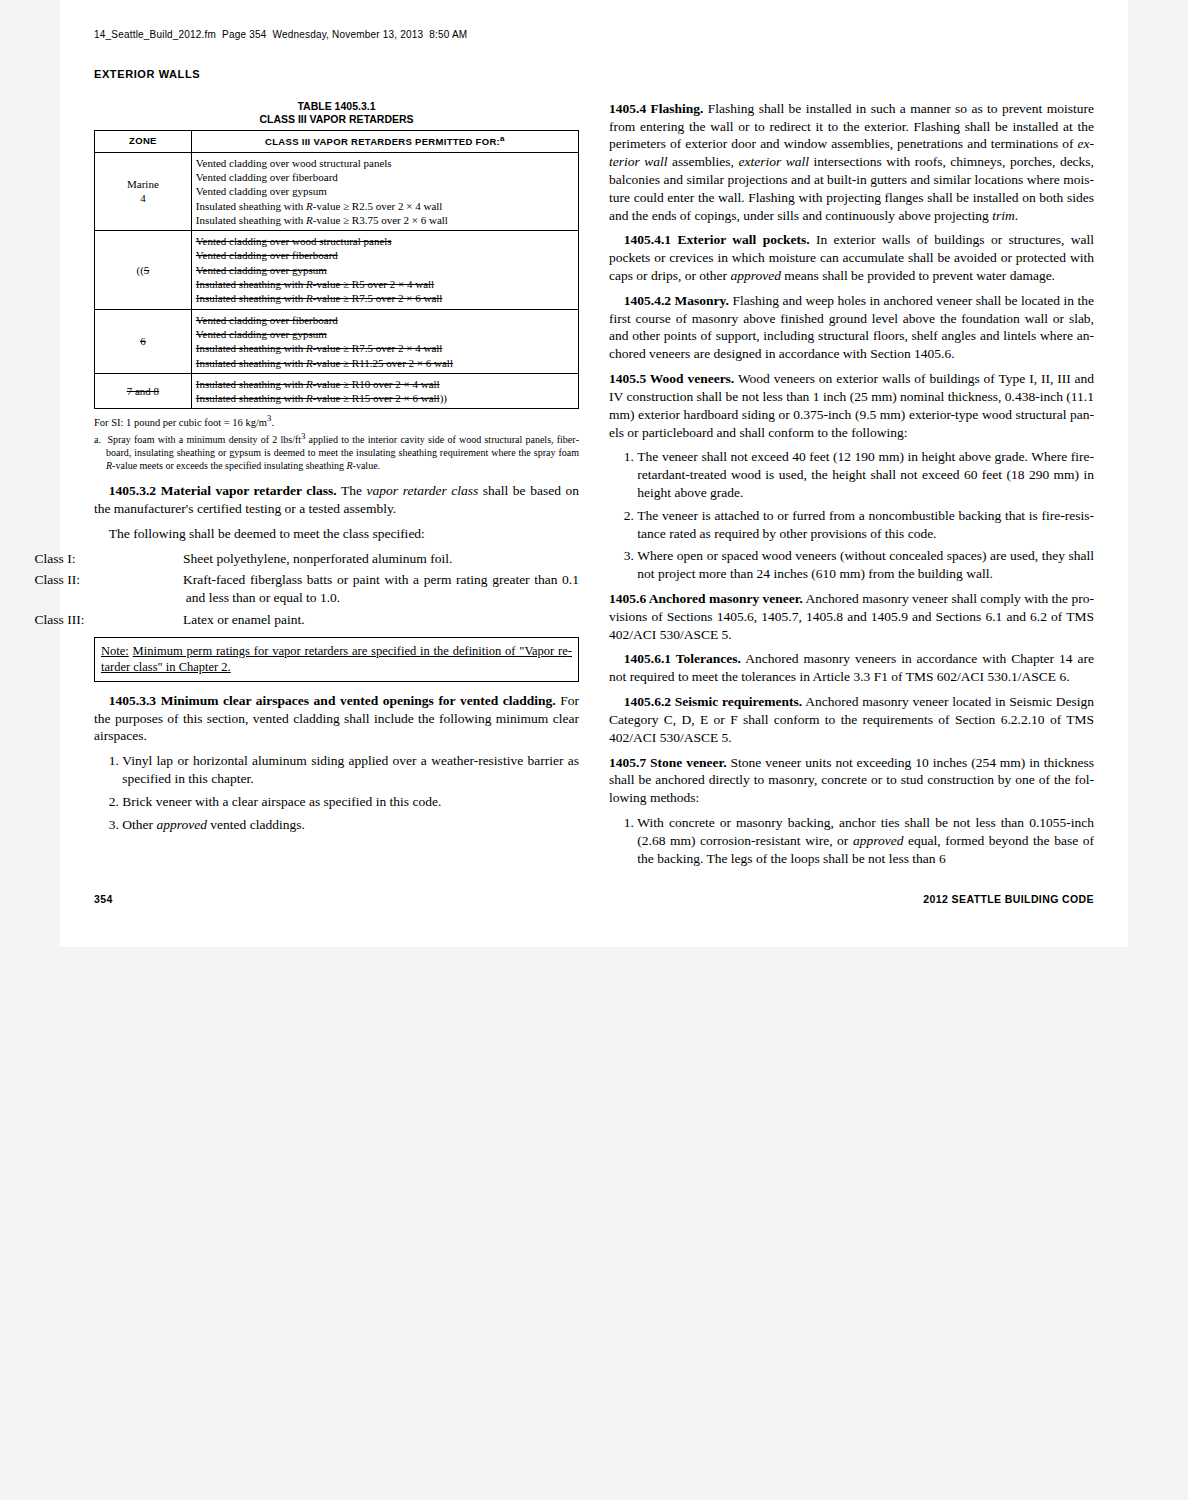14_Seattle_Build_2012.fm Page 354 Wednesday, November 13, 2013 8:50 AM
EXTERIOR WALLS
TABLE 1405.3.1
CLASS III VAPOR RETARDERS
| ZONE | CLASS III VAPOR RETARDERS PERMITTED FOR: a |
| --- | --- |
| Marine 4 | Vented cladding over wood structural panels Vented cladding over fiberboard Vented cladding over gypsum Insulated sheathing with R -value ≥ R2.5 over 2 × 4 wall Insulated sheathing with R -value ≥ R3.75 over 2 × 6 wall |
| (( 5 | Vented cladding over wood structural panels Vented cladding over fiberboard Vented cladding over gypsum Insulated sheathing with R -value ≥ R5 over 2 × 4 wall Insulated sheathing with R -value ≥ R7.5 over 2 × 6 wall |
| 6 | Vented cladding over fiberboard Vented cladding over gypsum Insulated sheathing with R -value ≥ R7.5 over 2 × 4 wall Insulated sheathing with R -value ≥ R11.25 over 2 × 6 wall |
| 7 and 8 | Insulated sheathing with R -value ≥ R10 over 2 × 4 wall Insulated sheathing with R -value ≥ R15 over 2 × 6 wall )) |
For SI: 1 pound per cubic foot = 16 kg/m3.
a. Spray foam with a minimum density of 2 lbs/ft3 applied to the interior cavity side of wood structural panels, fiberboard, insulating sheathing or gypsum is deemed to meet the insulating sheathing requirement where the spray foam R-value meets or exceeds the specified insulating sheathing R-value.
1405.3.2 Material vapor retarder class. The vapor retarder class shall be based on the manufacturer's certified testing or a tested assembly.
The following shall be deemed to meet the class specified:
Class I: Sheet polyethylene, nonperforated aluminum foil.
Class II: Kraft-faced fiberglass batts or paint with a perm rating greater than 0.1 and less than or equal to 1.0.
Class III: Latex or enamel paint.
Note: Minimum perm ratings for vapor retarders are specified in the definition of "Vapor retarder class" in Chapter 2.
1405.3.3 Minimum clear airspaces and vented openings for vented cladding. For the purposes of this section, vented cladding shall include the following minimum clear airspaces.
Vinyl lap or horizontal aluminum siding applied over a weather-resistive barrier as specified in this chapter.
Brick veneer with a clear airspace as specified in this code.
Other approved vented claddings.
1405.4 Flashing. Flashing shall be installed in such a manner so as to prevent moisture from entering the wall or to redirect it to the exterior. Flashing shall be installed at the perimeters of exterior door and window assemblies, penetrations and terminations of exterior wall assemblies, exterior wall intersections with roofs, chimneys, porches, decks, balconies and similar projections and at built-in gutters and similar locations where moisture could enter the wall. Flashing with projecting flanges shall be installed on both sides and the ends of copings, under sills and continuously above projecting trim.
1405.4.1 Exterior wall pockets. In exterior walls of buildings or structures, wall pockets or crevices in which moisture can accumulate shall be avoided or protected with caps or drips, or other approved means shall be provided to prevent water damage.
1405.4.2 Masonry. Flashing and weep holes in anchored veneer shall be located in the first course of masonry above finished ground level above the foundation wall or slab, and other points of support, including structural floors, shelf angles and lintels where anchored veneers are designed in accordance with Section 1405.6.
1405.5 Wood veneers. Wood veneers on exterior walls of buildings of Type I, II, III and IV construction shall be not less than 1 inch (25 mm) nominal thickness, 0.438-inch (11.1 mm) exterior hardboard siding or 0.375-inch (9.5 mm) exterior-type wood structural panels or particleboard and shall conform to the following:
The veneer shall not exceed 40 feet (12 190 mm) in height above grade. Where fire-retardant-treated wood is used, the height shall not exceed 60 feet (18 290 mm) in height above grade.
The veneer is attached to or furred from a noncombustible backing that is fire-resistance rated as required by other provisions of this code.
Where open or spaced wood veneers (without concealed spaces) are used, they shall not project more than 24 inches (610 mm) from the building wall.
1405.6 Anchored masonry veneer. Anchored masonry veneer shall comply with the provisions of Sections 1405.6, 1405.7, 1405.8 and 1405.9 and Sections 6.1 and 6.2 of TMS 402/ACI 530/ASCE 5.
1405.6.1 Tolerances. Anchored masonry veneers in accordance with Chapter 14 are not required to meet the tolerances in Article 3.3 F1 of TMS 602/ACI 530.1/ASCE 6.
1405.6.2 Seismic requirements. Anchored masonry veneer located in Seismic Design Category C, D, E or F shall conform to the requirements of Section 6.2.2.10 of TMS 402/ACI 530/ASCE 5.
1405.7 Stone veneer. Stone veneer units not exceeding 10 inches (254 mm) in thickness shall be anchored directly to masonry, concrete or to stud construction by one of the following methods:
With concrete or masonry backing, anchor ties shall be not less than 0.1055-inch (2.68 mm) corrosion-resistant wire, or approved equal, formed beyond the base of the backing. The legs of the loops shall be not less than 6
354
2012 SEATTLE BUILDING CODE